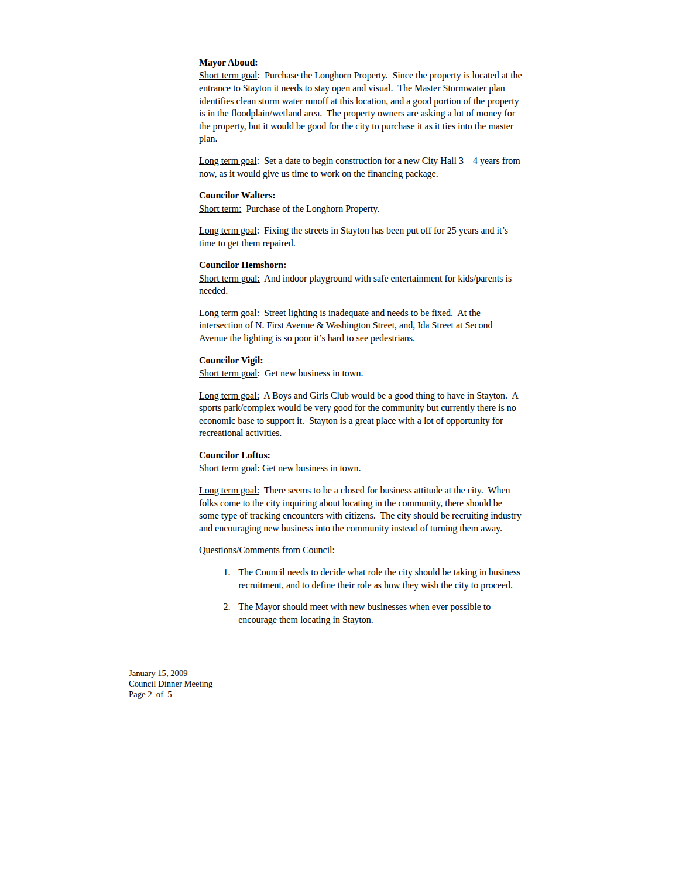Mayor Aboud:
Short term goal: Purchase the Longhorn Property. Since the property is located at the entrance to Stayton it needs to stay open and visual. The Master Stormwater plan identifies clean storm water runoff at this location, and a good portion of the property is in the floodplain/wetland area. The property owners are asking a lot of money for the property, but it would be good for the city to purchase it as it ties into the master plan.
Long term goal: Set a date to begin construction for a new City Hall 3 – 4 years from now, as it would give us time to work on the financing package.
Councilor Walters:
Short term: Purchase of the Longhorn Property.
Long term goal: Fixing the streets in Stayton has been put off for 25 years and it’s time to get them repaired.
Councilor Hemshorn:
Short term goal: And indoor playground with safe entertainment for kids/parents is needed.
Long term goal: Street lighting is inadequate and needs to be fixed. At the intersection of N. First Avenue & Washington Street, and, Ida Street at Second Avenue the lighting is so poor it’s hard to see pedestrians.
Councilor Vigil:
Short term goal: Get new business in town.
Long term goal: A Boys and Girls Club would be a good thing to have in Stayton. A sports park/complex would be very good for the community but currently there is no economic base to support it. Stayton is a great place with a lot of opportunity for recreational activities.
Councilor Loftus:
Short term goal: Get new business in town.
Long term goal: There seems to be a closed for business attitude at the city. When folks come to the city inquiring about locating in the community, there should be some type of tracking encounters with citizens. The city should be recruiting industry and encouraging new business into the community instead of turning them away.
Questions/Comments from Council:
The Council needs to decide what role the city should be taking in business recruitment, and to define their role as how they wish the city to proceed.
The Mayor should meet with new businesses when ever possible to encourage them locating in Stayton.
January 15, 2009
Council Dinner Meeting
Page 2 of 5